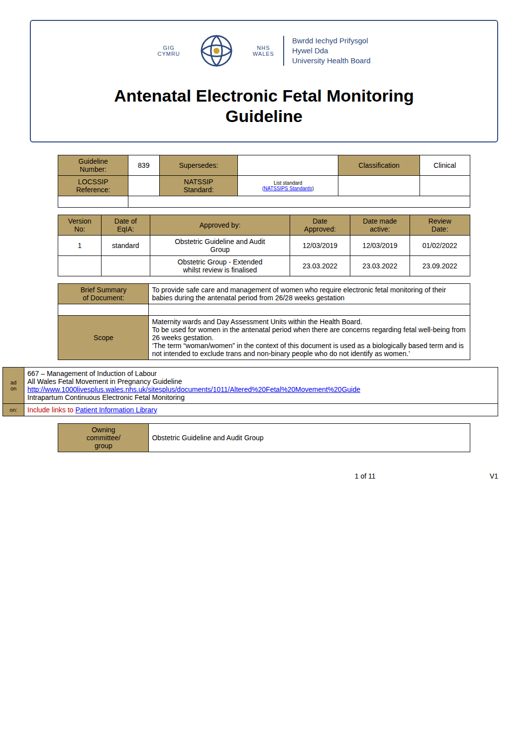GIG
CYMRU
NHS
WALES
Bwrdd Iechyd Prifysgol
Hywel Dda
University Health Board
Antenatal Electronic Fetal Monitoring
Guideline
| Guideline Number: | 839 | Supersedes: | | Classification | Clinical |
| LOCSSIP Reference: | | NATSSIP Standard: | List standard (NATSSIPS Standards ) | | |
| Version No: | Date of EqIA: | Approved by: | Date Approved: | Date made active: | Review Date: |
| 1 | standard | Obstetric Guideline and Audit Group | 12/03/2019 | 12/03/2019 | 01/02/2022 |
| | | Obstetric Group - Extended whilst review is finalised | 23.03.2022 | 23.03.2022 | 23.09.2022 |
| Brief Summary of Document: | To provide safe care and management of women who require electronic fetal monitoring of their babies during the antenatal period from 26/28 weeks gestation |
| Scope | Maternity wards and Day Assessment Units within the Health Board. To be used for women in the antenatal period when there are concerns regarding fetal well-being from 26 weeks gestation. ‘The term “woman/women” in the context of this document is used as a biologically based term and is not intended to exclude trans and non-binary people who do not identify as women.’ |
| ad on | 667 – Management of Induction of Labour All Wales Fetal Movement in Pregnancy Guideline http://www.1000livesplus.wales.nhs.uk/sitesplus/documents/1011/Altered%20Fetal%20Movement%20Guide Intrapartum Continuous Electronic Fetal Monitoring |
| on: | Include links to Patient Information Library |
| Owning committee/ group | Obstetric Guideline and Audit Group |
1 of 11 V1